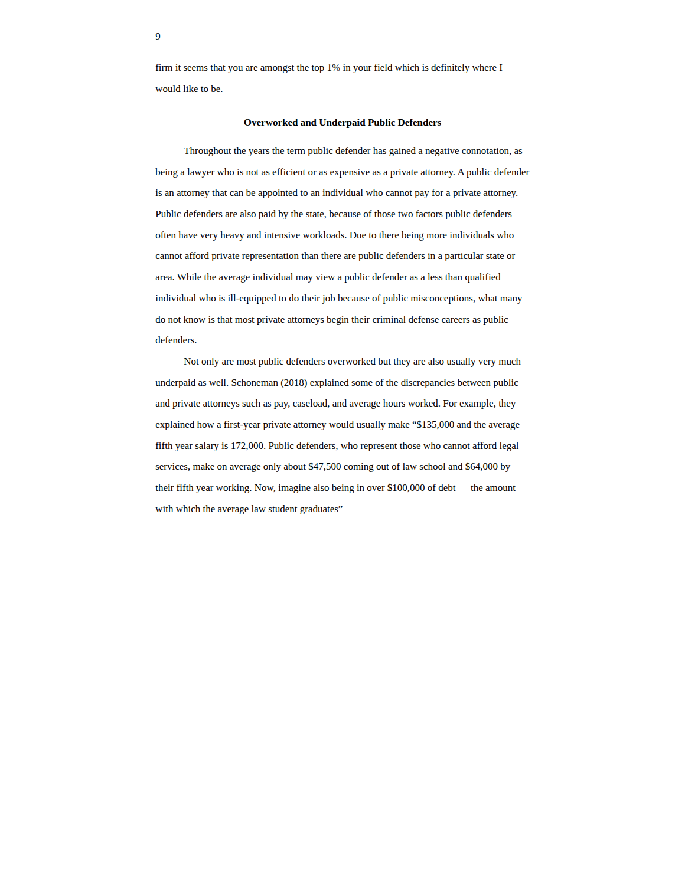9
firm it seems that you are amongst the top 1% in your field which is definitely where I would like to be.
Overworked and Underpaid Public Defenders
Throughout the years the term public defender has gained a negative connotation, as being a lawyer who is not as efficient or as expensive as a private attorney. A public defender is an attorney that can be appointed to an individual who cannot pay for a private attorney. Public defenders are also paid by the state, because of those two factors public defenders often have very heavy and intensive workloads. Due to there being more individuals who cannot afford private representation than there are public defenders in a particular state or area. While the average individual may view a public defender as a less than qualified individual who is ill-equipped to do their job because of public misconceptions, what many do not know is that most private attorneys begin their criminal defense careers as public defenders.
Not only are most public defenders overworked but they are also usually very much underpaid as well. Schoneman (2018) explained some of the discrepancies between public and private attorneys such as pay, caseload, and average hours worked. For example, they explained how a first-year private attorney would usually make “$135,000 and the average fifth year salary is 172,000. Public defenders, who represent those who cannot afford legal services, make on average only about $47,500 coming out of law school and $64,000 by their fifth year working. Now, imagine also being in over $100,000 of debt — the amount with which the average law student graduates”